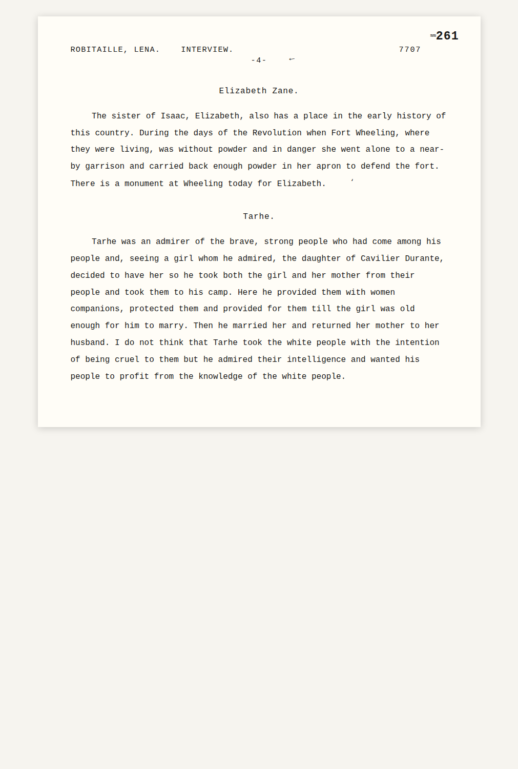261
ROBITAILLE, LENA. INTERVIEW. 7707
← -4-
Elizabeth Zane.
The sister of Isaac, Elizabeth, also has a place in the early history of this country. During the days of the Revolution when Fort Wheeling, where they were living, was without powder and in danger she went alone to a near-by garrison and carried back enough powder in her apron to defend the fort. There is a monument at Wheeling today for Elizabeth.‘
Tarhe.
Tarhe was an admirer of the brave, strong people who had come among his people and, seeing a girl whom he admired, the daughter of Cavilier Durante, decided to have her so he took both the girl and her mother from their people and took them to his camp. Here he provided them with women companions, protected them and provided for them till the girl was old enough for him to marry. Then he married her and returned her mother to her husband. I do not think that Tarhe took the white people with the intention of being cruel to them but he admired their intelligence and wanted his people to profit from the knowledge of the white people.